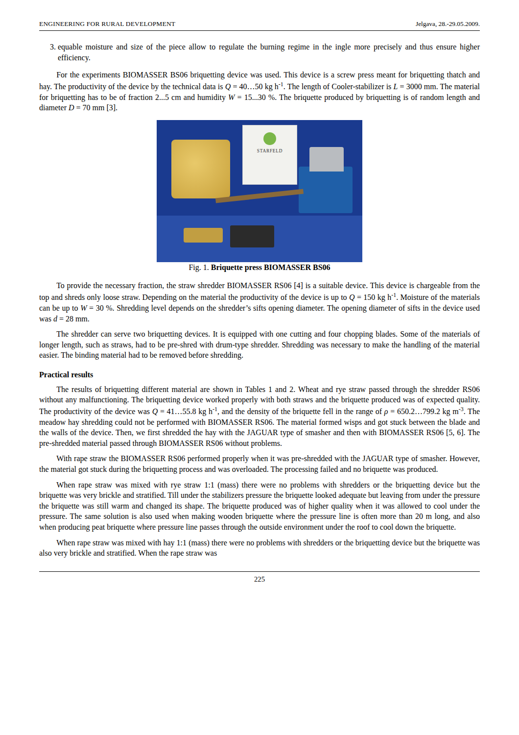ENGINEERING FOR RURAL DEVELOPMENT
Jelgava, 28.-29.05.2009.
equable moisture and size of the piece allow to regulate the burning regime in the ingle more precisely and thus ensure higher efficiency.
For the experiments BIOMASSER BS06 briquetting device was used. This device is a screw press meant for briquetting thatch and hay. The productivity of the device by the technical data is Q = 40…50 kg h-1. The length of Cooler-stabilizer is L = 3000 mm. The material for briquetting has to be of fraction 2...5 cm and humidity W = 15...30 %. The briquette produced by briquetting is of random length and diameter D = 70 mm [3].
STARFELD
Fig. 1. Briquette press BIOMASSER BS06
To provide the necessary fraction, the straw shredder BIOMASSER RS06 [4] is a suitable device. This device is chargeable from the top and shreds only loose straw. Depending on the material the productivity of the device is up to Q = 150 kg h-1. Moisture of the materials can be up to W = 30 %. Shredding level depends on the shredder’s sifts opening diameter. The opening diameter of sifts in the device used was d = 28 mm.
The shredder can serve two briquetting devices. It is equipped with one cutting and four chopping blades. Some of the materials of longer length, such as straws, had to be pre-shred with drum-type shredder. Shredding was necessary to make the handling of the material easier. The binding material had to be removed before shredding.
Practical results
The results of briquetting different material are shown in Tables 1 and 2. Wheat and rye straw passed through the shredder RS06 without any malfunctioning. The briquetting device worked properly with both straws and the briquette produced was of expected quality. The productivity of the device was Q = 41…55.8 kg h-1, and the density of the briquette fell in the range of ρ = 650.2…799.2 kg m-3. The meadow hay shredding could not be performed with BIOMASSER RS06. The material formed wisps and got stuck between the blade and the walls of the device. Then, we first shredded the hay with the JAGUAR type of smasher and then with BIOMASSER RS06 [5, 6]. The pre-shredded material passed through BIOMASSER RS06 without problems.
With rape straw the BIOMASSER RS06 performed properly when it was pre-shredded with the JAGUAR type of smasher. However, the material got stuck during the briquetting process and was overloaded. The processing failed and no briquette was produced.
When rape straw was mixed with rye straw 1:1 (mass) there were no problems with shredders or the briquetting device but the briquette was very brickle and stratified. Till under the stabilizers pressure the briquette looked adequate but leaving from under the pressure the briquette was still warm and changed its shape. The briquette produced was of higher quality when it was allowed to cool under the pressure. The same solution is also used when making wooden briquette where the pressure line is often more than 20 m long, and also when producing peat briquette where pressure line passes through the outside environment under the roof to cool down the briquette.
When rape straw was mixed with hay 1:1 (mass) there were no problems with shredders or the briquetting device but the briquette was also very brickle and stratified. When the rape straw was
225